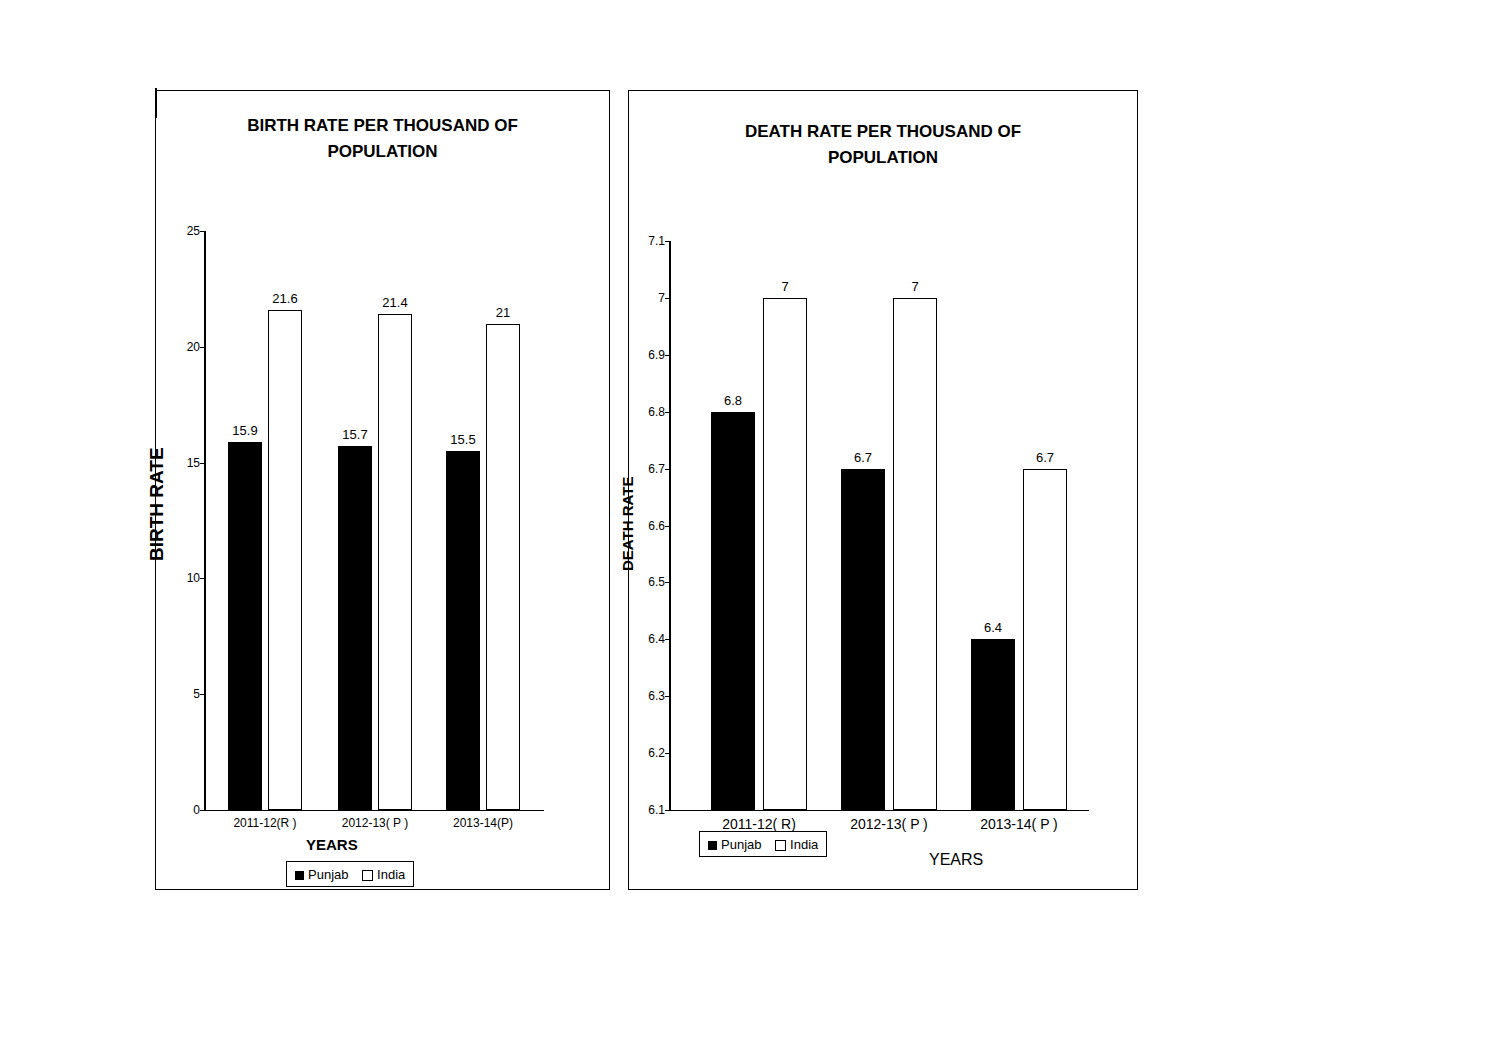BIRTH RATE PER THOUSAND OF
POPULATION
25 20 15 10 5 0
BIRTH RATE
15.9
21.6
15.7
21.4
15.5
21
2011-12(R ) 2012-13( P ) 2013-14(P)
YEARS
Punjab India
DEATH RATE PER THOUSAND OF
POPULATION
7.1 7 6.9 6.8 6.7 6.6 6.5 6.4 6.3 6.2 6.1
DEATH RATE
6.8
7
6.7
7
6.4
6.7
2011-12( R) 2012-13( P ) 2013-14( P )
YEARS
Punjab India